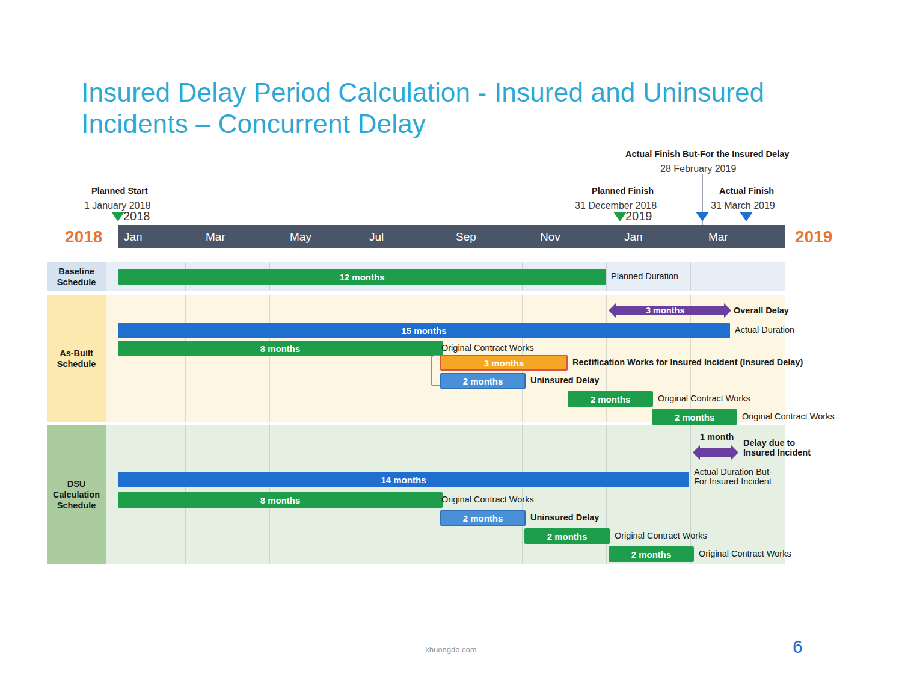Insured Delay Period Calculation - Insured and Uninsured Incidents – Concurrent Delay
Actual Finish But-For the Insured Delay
28 February 2019
Planned Start
1 January 2018
Planned Finish
31 December 2018
Actual Finish
31 March 2019
2018
2019
2018
Jan Mar May Jul Sep Nov Jan Mar
2019
Baseline
Schedule
12 months
Planned Duration
As-Built
Schedule
3 months
Overall Delay
15 months
Actual Duration
8 months
Original Contract Works
3 months
Rectification Works for Insured Incident (Insured Delay)
2 months
Uninsured Delay
2 months
Original Contract Works
2 months
Original Contract Works
DSU
Calculation
Schedule
1 month
Delay due to Insured Incident
14 months
Actual Duration But-For Insured Incident
8 months
Original Contract Works
2 months
Uninsured Delay
2 months
Original Contract Works
2 months
Original Contract Works
khuongdo.com
6